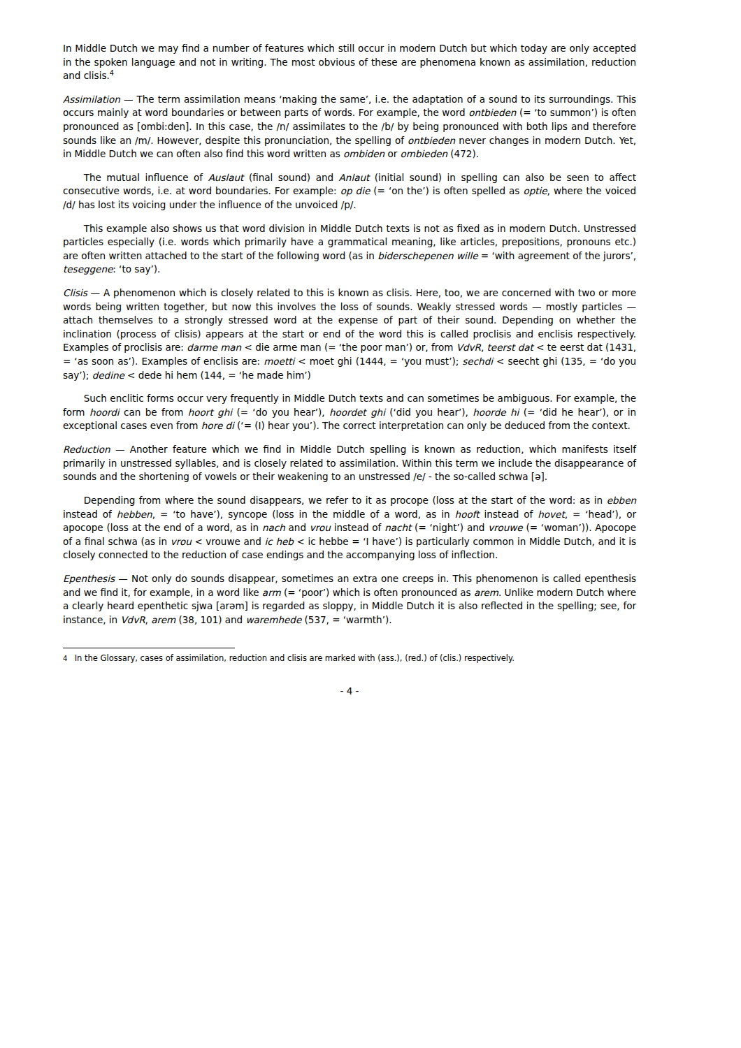In Middle Dutch we may find a number of features which still occur in modern Dutch but which today are only accepted in the spoken language and not in writing. The most obvious of these are phenomena known as assimilation, reduction and clisis.4
Assimilation — The term assimilation means ‘making the same’, i.e. the adaptation of a sound to its surroundings. This occurs mainly at word boundaries or between parts of words. For example, the word ontbieden (= ‘to summon’) is often pronounced as [ombi:den]. In this case, the /n/ assimilates to the /b/ by being pronounced with both lips and therefore sounds like an /m/. However, despite this pronunciation, the spelling of ontbieden never changes in modern Dutch. Yet, in Middle Dutch we can often also find this word written as ombiden or ombieden (472).
The mutual influence of Auslaut (final sound) and Anlaut (initial sound) in spelling can also be seen to affect consecutive words, i.e. at word boundaries. For example: op die (= ‘on the’) is often spelled as optie, where the voiced /d/ has lost its voicing under the influence of the unvoiced /p/.
This example also shows us that word division in Middle Dutch texts is not as fixed as in modern Dutch. Unstressed particles especially (i.e. words which primarily have a grammatical meaning, like articles, prepositions, pronouns etc.) are often written attached to the start of the following word (as in biderschepenen wille = ‘with agreement of the jurors’, teseggene: ‘to say’).
Clisis — A phenomenon which is closely related to this is known as clisis. Here, too, we are concerned with two or more words being written together, but now this involves the loss of sounds. Weakly stressed words — mostly particles — attach themselves to a strongly stressed word at the expense of part of their sound. Depending on whether the inclination (process of clisis) appears at the start or end of the word this is called proclisis and enclisis respectively. Examples of proclisis are: darme man < die arme man (= ‘the poor man’) or, from VdvR, teerst dat < te eerst dat (1431, = ‘as soon as’). Examples of enclisis are: moetti < moet ghi (1444, = ‘you must’); sechdi < seecht ghi (135, = ‘do you say’); dedine < dede hi hem (144, = ‘he made him’)
Such enclitic forms occur very frequently in Middle Dutch texts and can sometimes be ambiguous. For example, the form hoordi can be from hoort ghi (= ‘do you hear’), hoordet ghi (‘did you hear’), hoorde hi (= ‘did he hear’), or in exceptional cases even from hore di (‘= (I) hear you’). The correct interpretation can only be deduced from the context.
Reduction — Another feature which we find in Middle Dutch spelling is known as reduction, which manifests itself primarily in unstressed syllables, and is closely related to assimilation. Within this term we include the disappearance of sounds and the shortening of vowels or their weakening to an unstressed /e/ - the so-called schwa [ə].
Depending from where the sound disappears, we refer to it as procope (loss at the start of the word: as in ebben instead of hebben, = ‘to have’), syncope (loss in the middle of a word, as in hooft instead of hovet, = ‘head’), or apocope (loss at the end of a word, as in nach and vrou instead of nacht (= ‘night’) and vrouwe (= ‘woman’)). Apocope of a final schwa (as in vrou < vrouwe and ic heb < ic hebbe = ‘I have’) is particularly common in Middle Dutch, and it is closely connected to the reduction of case endings and the accompanying loss of inflection.
Epenthesis — Not only do sounds disappear, sometimes an extra one creeps in. This phenomenon is called epenthesis and we find it, for example, in a word like arm (= ‘poor’) which is often pronounced as arem. Unlike modern Dutch where a clearly heard epenthetic sjwa [arəm] is regarded as sloppy, in Middle Dutch it is also reflected in the spelling; see, for instance, in VdvR, arem (38, 101) and waremhede (537, = ‘warmth’).
4 In the Glossary, cases of assimilation, reduction and clisis are marked with (ass.), (red.) of (clis.) respectively.
- 4 -